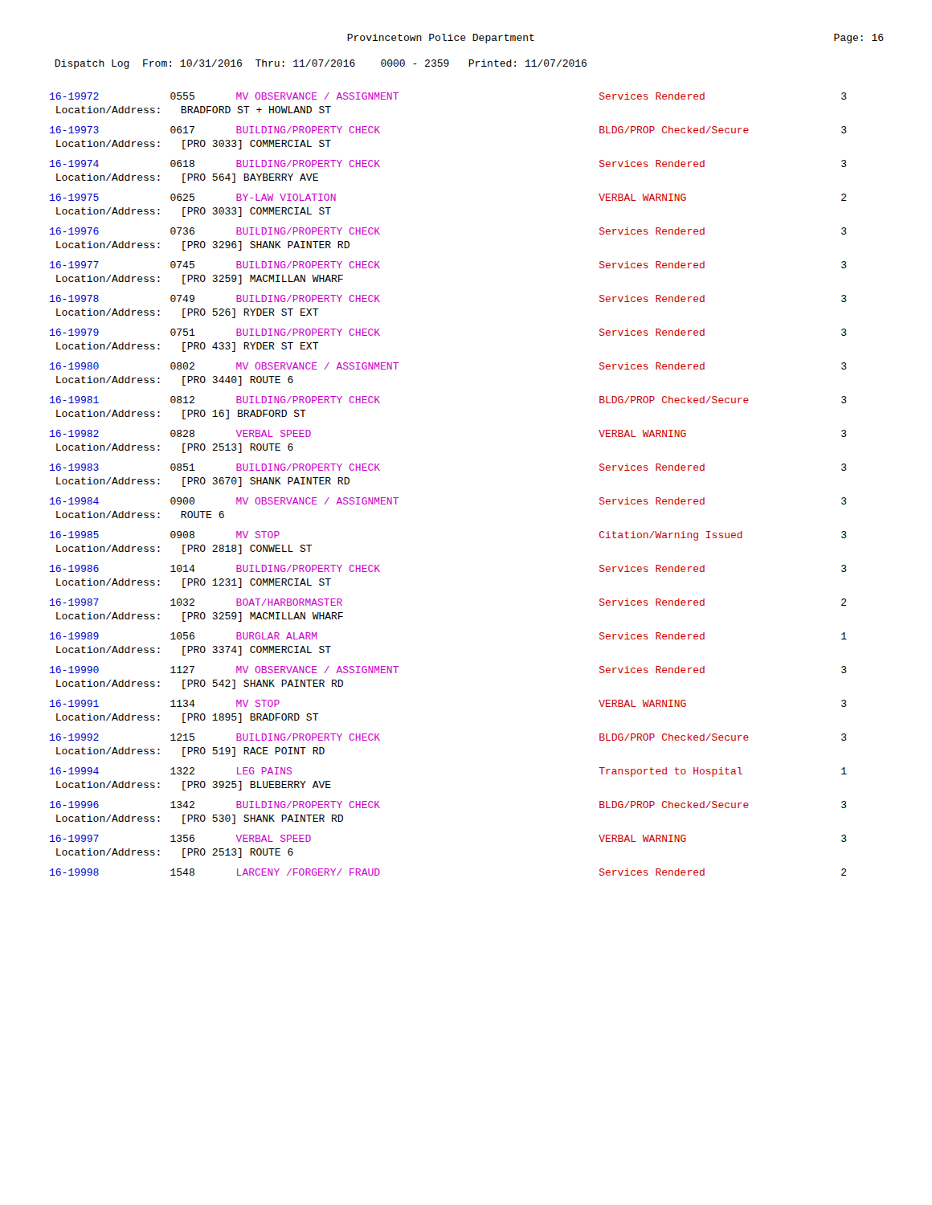Provincetown Police Department Page: 16
Dispatch Log From: 10/31/2016 Thru: 11/07/2016 0000 - 2359 Printed: 11/07/2016
| 16-19972 | 0555 | MV OBSERVANCE / ASSIGNMENT | Services Rendered | 3 |
| Location/Address: BRADFORD ST + HOWLAND ST |
| 16-19973 | 0617 | BUILDING/PROPERTY CHECK | BLDG/PROP Checked/Secure | 3 |
| Location/Address: [PRO 3033] COMMERCIAL ST |
| 16-19974 | 0618 | BUILDING/PROPERTY CHECK | Services Rendered | 3 |
| Location/Address: [PRO 564] BAYBERRY AVE |
| 16-19975 | 0625 | BY-LAW VIOLATION | VERBAL WARNING | 2 |
| Location/Address: [PRO 3033] COMMERCIAL ST |
| 16-19976 | 0736 | BUILDING/PROPERTY CHECK | Services Rendered | 3 |
| Location/Address: [PRO 3296] SHANK PAINTER RD |
| 16-19977 | 0745 | BUILDING/PROPERTY CHECK | Services Rendered | 3 |
| Location/Address: [PRO 3259] MACMILLAN WHARF |
| 16-19978 | 0749 | BUILDING/PROPERTY CHECK | Services Rendered | 3 |
| Location/Address: [PRO 526] RYDER ST EXT |
| 16-19979 | 0751 | BUILDING/PROPERTY CHECK | Services Rendered | 3 |
| Location/Address: [PRO 433] RYDER ST EXT |
| 16-19980 | 0802 | MV OBSERVANCE / ASSIGNMENT | Services Rendered | 3 |
| Location/Address: [PRO 3440] ROUTE 6 |
| 16-19981 | 0812 | BUILDING/PROPERTY CHECK | BLDG/PROP Checked/Secure | 3 |
| Location/Address: [PRO 16] BRADFORD ST |
| 16-19982 | 0828 | VERBAL SPEED | VERBAL WARNING | 3 |
| Location/Address: [PRO 2513] ROUTE 6 |
| 16-19983 | 0851 | BUILDING/PROPERTY CHECK | Services Rendered | 3 |
| Location/Address: [PRO 3670] SHANK PAINTER RD |
| 16-19984 | 0900 | MV OBSERVANCE / ASSIGNMENT | Services Rendered | 3 |
| Location/Address: ROUTE 6 |
| 16-19985 | 0908 | MV STOP | Citation/Warning Issued | 3 |
| Location/Address: [PRO 2818] CONWELL ST |
| 16-19986 | 1014 | BUILDING/PROPERTY CHECK | Services Rendered | 3 |
| Location/Address: [PRO 1231] COMMERCIAL ST |
| 16-19987 | 1032 | BOAT/HARBORMASTER | Services Rendered | 2 |
| Location/Address: [PRO 3259] MACMILLAN WHARF |
| 16-19989 | 1056 | BURGLAR ALARM | Services Rendered | 1 |
| Location/Address: [PRO 3374] COMMERCIAL ST |
| 16-19990 | 1127 | MV OBSERVANCE / ASSIGNMENT | Services Rendered | 3 |
| Location/Address: [PRO 542] SHANK PAINTER RD |
| 16-19991 | 1134 | MV STOP | VERBAL WARNING | 3 |
| Location/Address: [PRO 1895] BRADFORD ST |
| 16-19992 | 1215 | BUILDING/PROPERTY CHECK | BLDG/PROP Checked/Secure | 3 |
| Location/Address: [PRO 519] RACE POINT RD |
| 16-19994 | 1322 | LEG PAINS | Transported to Hospital | 1 |
| Location/Address: [PRO 3925] BLUEBERRY AVE |
| 16-19996 | 1342 | BUILDING/PROPERTY CHECK | BLDG/PROP Checked/Secure | 3 |
| Location/Address: [PRO 530] SHANK PAINTER RD |
| 16-19997 | 1356 | VERBAL SPEED | VERBAL WARNING | 3 |
| Location/Address: [PRO 2513] ROUTE 6 |
| 16-19998 | 1548 | LARCENY /FORGERY/ FRAUD | Services Rendered | 2 |